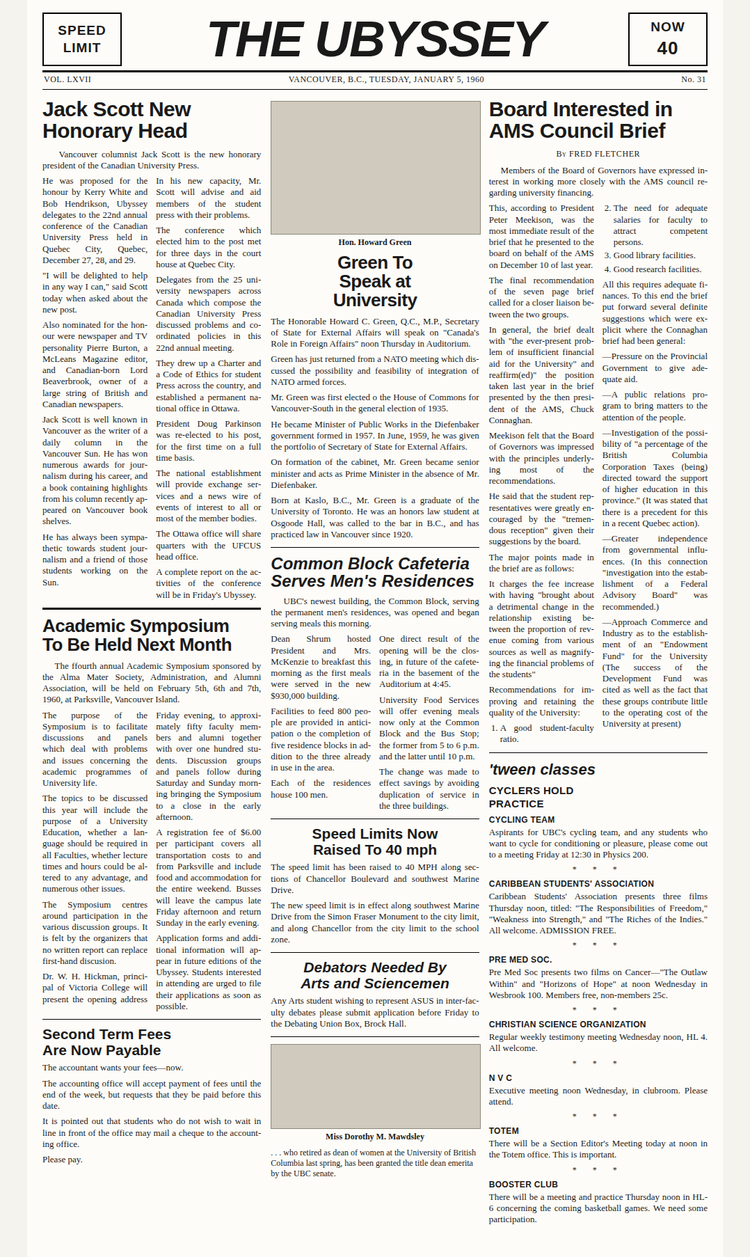SPEED LIMIT
THE UBYSSEY
NOW 40
VOL. LXVII
VANCOUVER, B.C., TUESDAY, JANUARY 5, 1960
No. 31
Jack Scott New
Honorary Head
Vancouver columnist Jack Scott is the new honorary president of the Canadian University Press.
He was proposed for the honour by Kerry White and Bob Hendrikson, Ubyssey delegates to the 22nd annual conference of the Canadian University Press held in Quebec City, Quebec, December 27, 28, and 29.
"I will be delighted to help in any way I can," said Scott today when asked about the new post.
Also nominated for the honour were newspaper and TV personality Pierre Burton, a McLeans Magazine editor, and Canadian-born Lord Beaverbrook, owner of a large string of British and Canadian newspapers.
Jack Scott is well known in Vancouver as the writer of a daily column in the Vancouver Sun. He has won numerous awards for journalism during his career, and a book containing highlights from his column recently appeared on Vancouver book shelves.
He has always been sympathetic towards student journalism and a friend of those students working on the Sun.
In his new capacity, Mr. Scott will advise and aid members of the student press with their problems.
The conference which elected him to the post met for three days in the court house at Quebec City.
Delegates from the 25 university newspapers across Canada which compose the Canadian University Press discussed problems and co-ordinated policies in this 22nd annual meeting.
They drew up a Charter and a Code of Ethics for student Press across the country, and established a permanent national office in Ottawa.
President Doug Parkinson was re-elected to his post, for the first time on a full time basis.
The national establishment will provide exchange services and a news wire of events of interest to all or most of the member bodies.
The Ottawa office will share quarters with the UFCUS head office.
A complete report on the activities of the conference will be in Friday's Ubyssey.
Academic Symposium
To Be Held Next Month
The ffourth annual Academic Symposium sponsored by the Alma Mater Society, Administration, and Alumni Association, will be held on February 5th, 6th and 7th, 1960, at Parksville, Vancouver Island.
The purpose of the Symposium is to facilitate discussions and panels which deal with problems and issues concerning the academic programmes of University life.
The topics to be discussed this year will include the purpose of a University Education, whether a language should be required in all Faculties, whether lecture times and hours could be altered to any advantage, and numerous other issues.
The Symposium centres around participation in the various discussion groups. It is felt by the organizers that no written report can replace first-hand discusion.
Dr. W. H. Hickman, principal of Victoria College will present the opening address Friday evening, to approximately fifty faculty members and alumni together with over one hundred students. Discussion groups and panels follow during Saturday and Sunday morning bringing the Symposium to a close in the early afternoon.
A registration fee of $6.00 per participant covers all transportation costs to and from Parksville and include food and accommodation for the entire weekend. Busses will leave the campus late Friday afternoon and return Sunday in the early evening.
Application forms and additional information will appear in future editions of the Ubyssey. Students interested in attending are urged to file their applications as soon as possible.
Second Term Fees
Are Now Payable
The accountant wants your fees—now.
The accounting office will accept payment of fees until the end of the week, but requests that they be paid before this date.
It is pointed out that students who do not wish to wait in line in front of the office may mail a cheque to the accounting office.
Please pay.
Hon. Howard Green
Green To
Speak at
University
The Honorable Howard C. Green, Q.C., M.P., Secretary of State for External Affairs will speak on "Canada's Role in Foreign Affairs" noon Thursday in Auditorium.
Green has just returned from a NATO meeting which discussed the possibility and feasibility of integration of NATO armed forces.
Mr. Green was first elected o the House of Commons for Vancouver-South in the general election of 1935.
He became Minister of Public Works in the Diefenbaker government formed in 1957. In June, 1959, he was given the portfolio of Secretary of State for External Affairs.
On formation of the cabinet, Mr. Green became senior minister and acts as Prime Minister in the absence of Mr. Diefenbaker.
Born at Kaslo, B.C., Mr. Green is a graduate of the University of Toronto. He was an honors law student at Osgoode Hall, was called to the bar in B.C., and has practiced law in Vancouver since 1920.
Common Block Cafeteria
Serves Men's Residences
UBC's newest building, the Common Block, serving the permanent men's residences, was opened and began serving meals this morning.
Dean Shrum hosted President and Mrs. McKenzie to breakfast this morning as the first meals were served in the new $930,000 building.
Facilities to feed 800 people are provided in anticipation o the completion of five residence blocks in addition to the three already in use in the area.
Each of the residences house 100 men.
One direct result of the opening will be the closing, in future of the cafeteria in the basement of the Auditorium at 4:45.
University Food Services will offer evening meals now only at the Common Block and the Bus Stop; the former from 5 to 6 p.m. and the latter until 10 p.m.
The change was made to effect savings by avoiding duplication of service in the three buildings.
Speed Limits Now
Raised To 40 mph
The speed limit has been raised to 40 MPH along sections of Chancellor Boulevard and southwest Marine Drive.
The new speed limit is in effect along southwest Marine Drive from the Simon Fraser Monument to the city limit, and along Chancellor from the city limit to the school zone.
Debators Needed By
Arts and Sciencemen
Any Arts student wishing to represent ASUS in inter-faculty debates please submit application before Friday to the Debating Union Box, Brock Hall.
Miss Dorothy M. Mawdsley
. . . who retired as dean of women at the University of British Columbia last spring, has been granted the title dean emerita by the UBC senate.
Board Interested in
AMS Council Brief
By FRED FLETCHER
Members of the Board of Governors have expressed interest in working more closely with the AMS council regarding university financing.
This, according to President Peter Meekison, was the most immediate result of the brief that he presented to the board on behalf of the AMS on December 10 of last year.
The final recommendation of the seven page brief called for a closer liaison between the two groups.
In general, the brief dealt with "the ever-present problem of insufficient financial aid for the University" and reaffirm(ed)" the position taken last year in the brief presented by the then president of the AMS, Chuck Connaghan.
Meekison felt that the Board of Governors was impressed with the principles underlying most of the recommendations.
He said that the student representatives were greatly encouraged by the "tremendous reception" given their suggestions by the board.
The major points made in the brief are as follows:
It charges the fee increase with having "brought about a detrimental change in the relationship existing between the proportion of revenue coming from various sources as well as magnifying the financial problems of the students"
Recommendations for improving and retaining the quality of the University:
A good student-faculty ratio.
The need for adequate salaries for faculty to attract competent persons.
Good library facilities.
Good research facilities.
All this requires adequate finances. To this end the brief put forward several definite suggestions which were explicit where the Connaghan brief had been general:
—Pressure on the Provincial Government to give adequate aid.
—A public relations program to bring matters to the attention of the people.
—Investigation of the possibility of "a percentage of the British Columbia Corporation Taxes (being) directed toward the support of higher education in this province." (It was stated that there is a precedent for this in a recent Quebec action).
—Greater independence from governmental influences. (In this connection "investigation into the establishment of a Federal Advisory Board" was recommended.)
—Approach Commerce and Industry as to the establishment of an "Endowment Fund" for the University (The success of the Development Fund was cited as well as the fact that these groups contribute little to the operating cost of the University at present)
'tween classes
CYCLERS HOLD
PRACTICE
CYCLING TEAM
Aspirants for UBC's cycling team, and any students who want to cycle for conditioning or pleasure, please come out to a meeting Friday at 12:30 in Physics 200.
* * *
CARIBBEAN STUDENTS' ASSOCIATION
Caribbean Students' Association presents three films Thursday noon, titled: "The Responsibilities of Freedom," "Weakness into Strength," and "The Riches of the Indies." All welcome. ADMISSION FREE.
* * *
PRE MED SOC.
Pre Med Soc presents two films on Cancer—"The Outlaw Within" and "Horizons of Hope" at noon Wednesday in Wesbrook 100. Members free, non-members 25c.
* * *
CHRISTIAN SCIENCE ORGANIZATION
Regular weekly testimony meeting Wednesday noon, HL 4. All welcome.
* * *
N V C
Executive meeting noon Wednesday, in clubroom. Please attend.
* * *
TOTEM
There will be a Section Editor's Meeting today at noon in the Totem office. This is important.
* * *
BOOSTER CLUB
There will be a meeting and practice Thursday noon in HL-6 concerning the coming basketball games. We need some participation.